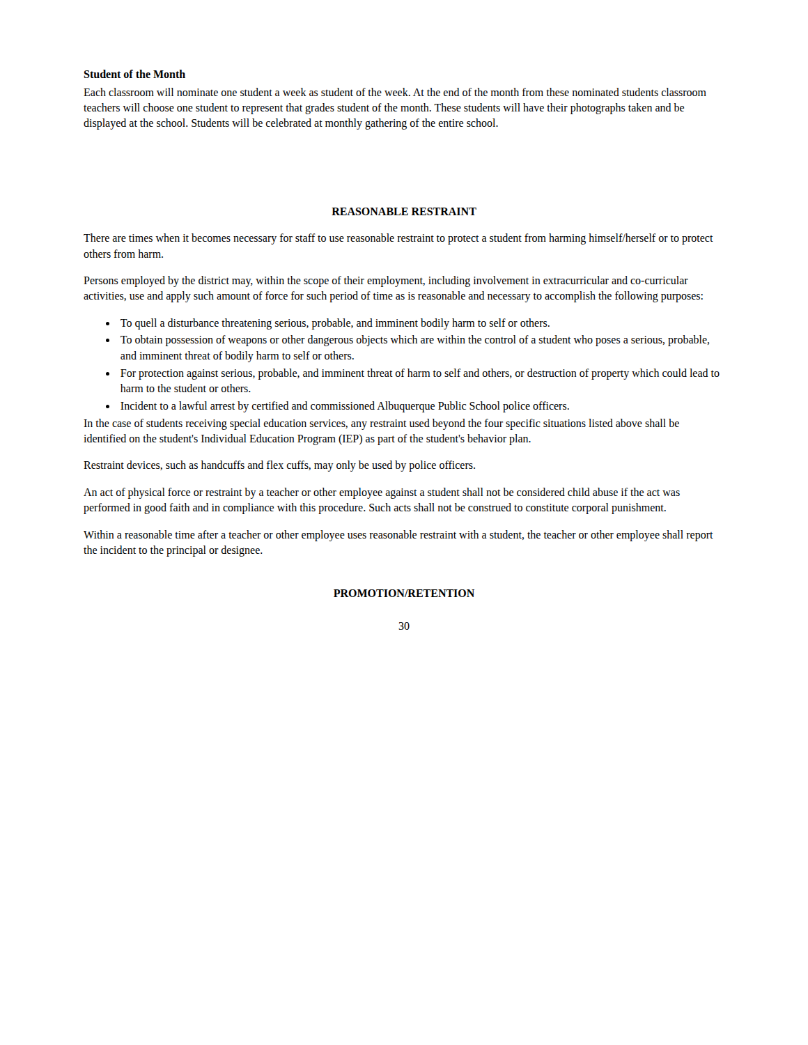Student of the Month
Each classroom will nominate one student a week as student of the week. At the end of the month from these nominated students classroom teachers will choose one student to represent that grades student of the month. These students will have their photographs taken and be displayed at the school. Students will be celebrated at monthly gathering of the entire school.
REASONABLE RESTRAINT
There are times when it becomes necessary for staff to use reasonable restraint to protect a student from harming himself/herself or to protect others from harm.
Persons employed by the district may, within the scope of their employment, including involvement in extracurricular and co-curricular activities, use and apply such amount of force for such period of time as is reasonable and necessary to accomplish the following purposes:
To quell a disturbance threatening serious, probable, and imminent bodily harm to self or others.
To obtain possession of weapons or other dangerous objects which are within the control of a student who poses a serious, probable, and imminent threat of bodily harm to self or others.
For protection against serious, probable, and imminent threat of harm to self and others, or destruction of property which could lead to harm to the student or others.
Incident to a lawful arrest by certified and commissioned Albuquerque Public School police officers.
In the case of students receiving special education services, any restraint used beyond the four specific situations listed above shall be identified on the student's Individual Education Program (IEP) as part of the student's behavior plan.
Restraint devices, such as handcuffs and flex cuffs, may only be used by police officers.
An act of physical force or restraint by a teacher or other employee against a student shall not be considered child abuse if the act was performed in good faith and in compliance with this procedure. Such acts shall not be construed to constitute corporal punishment.
Within a reasonable time after a teacher or other employee uses reasonable restraint with a student, the teacher or other employee shall report the incident to the principal or designee.
PROMOTION/RETENTION
30